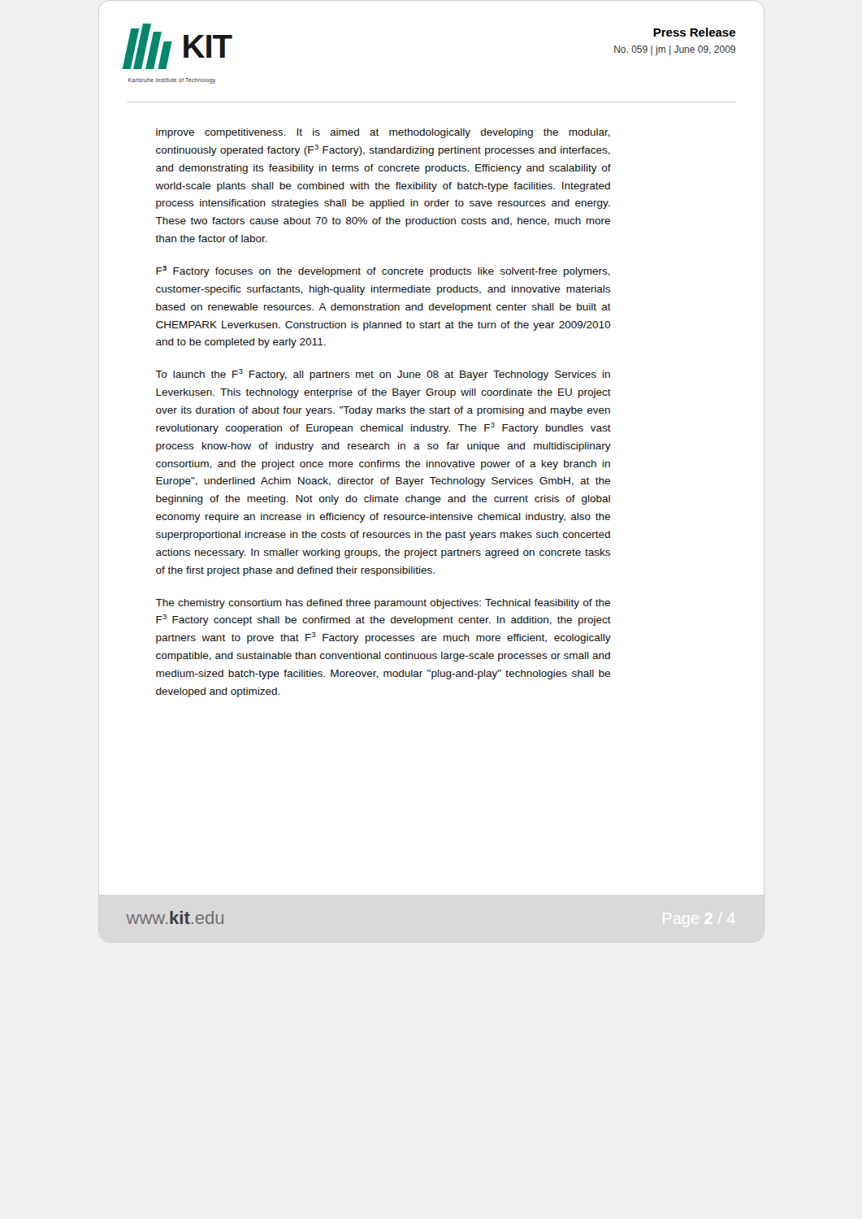KIT
Karlsruhe Institute of Technology
Press Release
No. 059 | jm | June 09, 2009
improve competitiveness. It is aimed at methodologically developing the modular, continuously operated factory (F3 Factory), standardizing pertinent processes and interfaces, and demonstrating its feasibility in terms of concrete products. Efficiency and scalability of world-scale plants shall be combined with the flexibility of batch-type facilities. Integrated process intensification strategies shall be applied in order to save resources and energy. These two factors cause about 70 to 80% of the production costs and, hence, much more than the factor of labor.
F3 Factory focuses on the development of concrete products like solvent-free polymers, customer-specific surfactants, high-quality intermediate products, and innovative materials based on renewable resources. A demonstration and development center shall be built at CHEMPARK Leverkusen. Construction is planned to start at the turn of the year 2009/2010 and to be completed by early 2011.
To launch the F3 Factory, all partners met on June 08 at Bayer Technology Services in Leverkusen. This technology enterprise of the Bayer Group will coordinate the EU project over its duration of about four years. "Today marks the start of a promising and maybe even revolutionary cooperation of European chemical industry. The F3 Factory bundles vast process know-how of industry and research in a so far unique and multidisciplinary consortium, and the project once more confirms the innovative power of a key branch in Europe", underlined Achim Noack, director of Bayer Technology Services GmbH, at the beginning of the meeting. Not only do climate change and the current crisis of global economy require an increase in efficiency of resource-intensive chemical industry, also the superproportional increase in the costs of resources in the past years makes such concerted actions necessary. In smaller working groups, the project partners agreed on concrete tasks of the first project phase and defined their responsibilities.
The chemistry consortium has defined three paramount objectives: Technical feasibility of the F3 Factory concept shall be confirmed at the development center. In addition, the project partners want to prove that F3 Factory processes are much more efficient, ecologically compatible, and sustainable than conventional continuous large-scale processes or small and medium-sized batch-type facilities. Moreover, modular "plug-and-play" technologies shall be developed and optimized.
www.kit.edu
Page 2 / 4